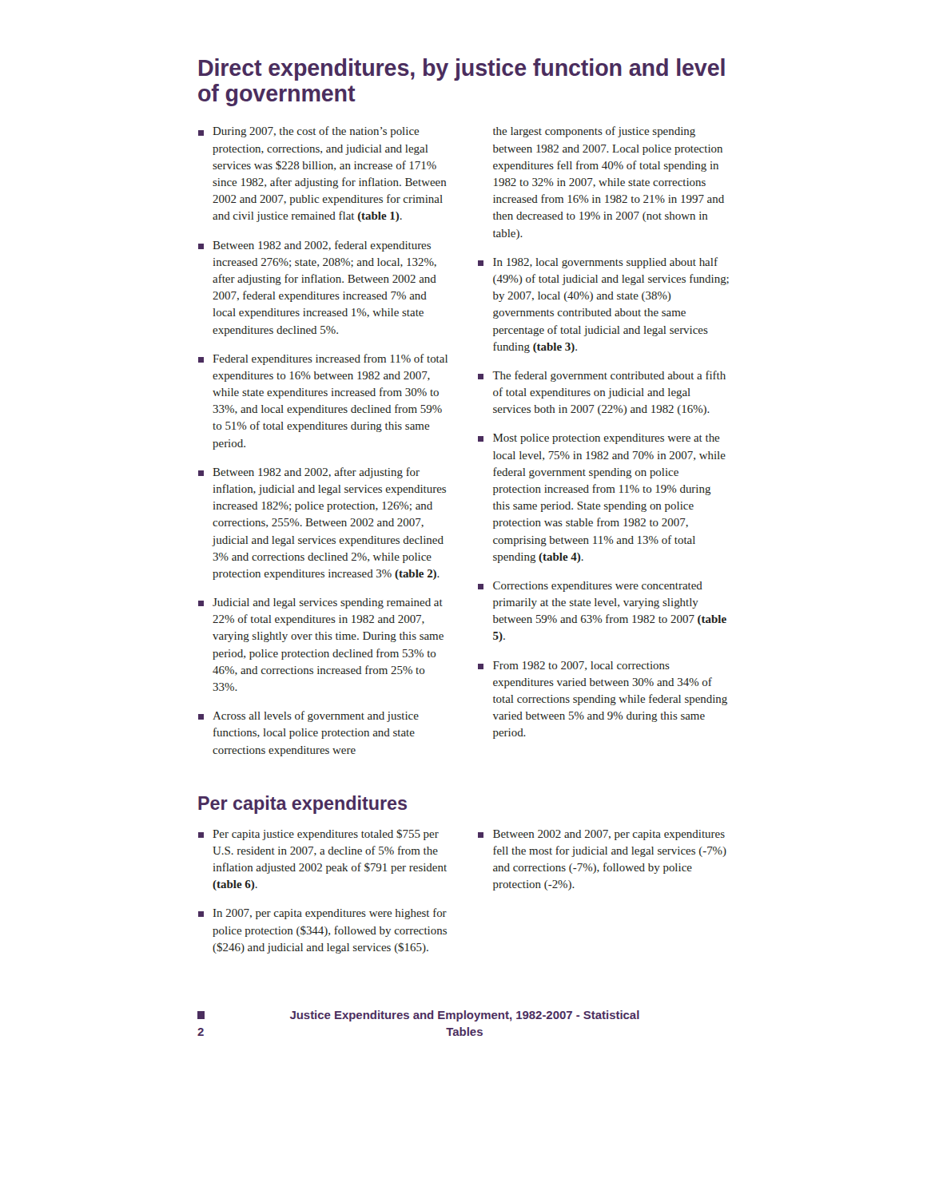Direct expenditures, by justice function and level of government
During 2007, the cost of the nation’s police protection, corrections, and judicial and legal services was $228 billion, an increase of 171% since 1982, after adjusting for inflation. Between 2002 and 2007, public expenditures for criminal and civil justice remained flat (table 1).
Between 1982 and 2002, federal expenditures increased 276%; state, 208%; and local, 132%, after adjusting for inflation. Between 2002 and 2007, federal expenditures increased 7% and local expenditures increased 1%, while state expenditures declined 5%.
Federal expenditures increased from 11% of total expenditures to 16% between 1982 and 2007, while state expenditures increased from 30% to 33%, and local expenditures declined from 59% to 51% of total expenditures during this same period.
Between 1982 and 2002, after adjusting for inflation, judicial and legal services expenditures increased 182%; police protection, 126%; and corrections, 255%. Between 2002 and 2007, judicial and legal services expenditures declined 3% and corrections declined 2%, while police protection expenditures increased 3% (table 2).
Judicial and legal services spending remained at 22% of total expenditures in 1982 and 2007, varying slightly over this time. During this same period, police protection declined from 53% to 46%, and corrections increased from 25% to 33%.
Across all levels of government and justice functions, local police protection and state corrections expenditures were
the largest components of justice spending between 1982 and 2007. Local police protection expenditures fell from 40% of total spending in 1982 to 32% in 2007, while state corrections increased from 16% in 1982 to 21% in 1997 and then decreased to 19% in 2007 (not shown in table).
In 1982, local governments supplied about half (49%) of total judicial and legal services funding; by 2007, local (40%) and state (38%) governments contributed about the same percentage of total judicial and legal services funding (table 3).
The federal government contributed about a fifth of total expenditures on judicial and legal services both in 2007 (22%) and 1982 (16%).
Most police protection expenditures were at the local level, 75% in 1982 and 70% in 2007, while federal government spending on police protection increased from 11% to 19% during this same period. State spending on police protection was stable from 1982 to 2007, comprising between 11% and 13% of total spending (table 4).
Corrections expenditures were concentrated primarily at the state level, varying slightly between 59% and 63% from 1982 to 2007 (table 5).
From 1982 to 2007, local corrections expenditures varied between 30% and 34% of total corrections spending while federal spending varied between 5% and 9% during this same period.
Per capita expenditures
Per capita justice expenditures totaled $755 per U.S. resident in 2007, a decline of 5% from the inflation adjusted 2002 peak of $791 per resident (table 6).
In 2007, per capita expenditures were highest for police protection ($344), followed by corrections ($246) and judicial and legal services ($165).
Between 2002 and 2007, per capita expenditures fell the most for judicial and legal services (-7%) and corrections (-7%), followed by police protection (-2%).
2 Justice Expenditures and Employment, 1982-2007 - Statistical Tables